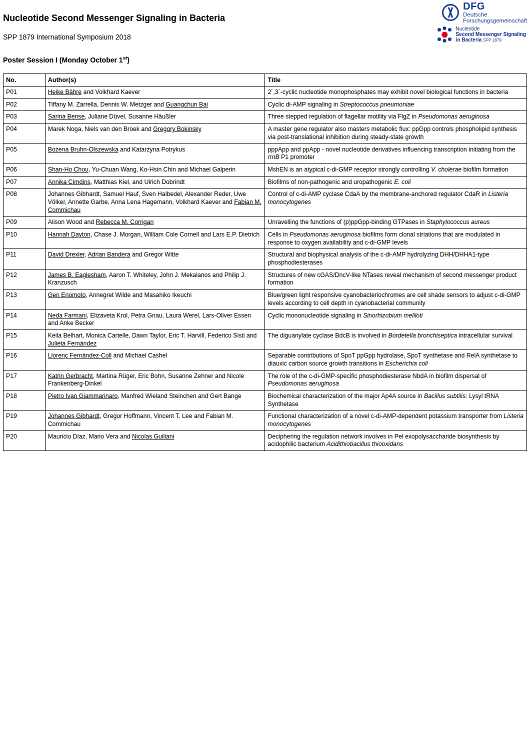Nucleotide Second Messenger Signaling in Bacteria
SPP 1879 International Symposium 2018
Poster Session I (Monday October 1st)
DFG
Deutsche
Forschungsgemeinschaft
Nucleotide
Second Messenger Signaling
in Bacteria SPP 1879
| No. | Author(s) | Title |
| --- | --- | --- |
| P01 | Heike Bähre and Volkhard Kaever | 2´,3´-cyclic nucleotide monophosphates may exhibit novel biological functions in bacteria |
| P02 | Tiffany M. Zarrella, Dennis W. Metzger and Guangchun Bai | Cyclic di-AMP signaling in Streptococcus pneumoniae |
| P03 | Sarina Bense , Juliane Düvel, Susanne Häußler | Three stepped regulation of flagellar motility via FlgZ in Pseudomonas aeruginosa |
| P04 | Marek Noga, Niels van den Broek and Gregory Bokinsky | A master gene regulator also masters metabolic flux: ppGpp controls phospholipid synthesis via post-translational inhibition during steady-state growth |
| P05 | Bożena Bruhn-Olszewska and Katarzyna Potrykus | pppApp and ppApp - novel nucleotide derivatives influencing transcription initiating from the rrnB P1 promoter |
| P06 | Shan-Ho Chou , Yu-Chuan Wang, Ko-Hsin Chin and Michael Galperin | MshEN is an atypical c-di-GMP receptor strongly controlling V. cholerae biofilm formation |
| P07 | Annika Cimdins , Matthias Kiel, and Ulrich Dobrindt | Biofilms of non-pathogenic and uropathogenic E. coli |
| P08 | Johannes Gibhardt, Samuel Hauf, Sven Halbedel, Alexander Reder, Uwe Völker, Annette Garbe, Anna Lena Hagemann, Volkhard Kaever and Fabian M. Commichau | Control of c-di-AMP cyclase CdaA by the membrane-anchored regulator CdaR in Listeria monocytogenes |
| P09 | Alison Wood and Rebecca M. Corrigan | Unravelling the functions of (p)ppGpp-binding GTPases in Staphylococcus aureus |
| P10 | Hannah Dayton , Chase J. Morgan, William Cole Cornell and Lars E.P. Dietrich | Cells in Pseudomonas aeruginosa biofilms form clonal striations that are modulated in response to oxygen availability and c-di-GMP levels |
| P11 | David Drexler , Adrian Bandera and Gregor Witte | Structural and biophysical analysis of the c-di-AMP hydrolyzing DHH/DHHA1-type phosphodiesterases |
| P12 | James B. Eaglesham , Aaron T. Whiteley, John J. Mekalanos and Philip J. Kranzusch | Structures of new cGAS/DncV-like NTases reveal mechanism of second messenger product formation |
| P13 | Gen Enomoto , Annegret Wilde and Masahiko Ikeuchi | Blue/green light responsive cyanobacteriochromes are cell shade sensors to adjust c-di-GMP levels according to cell depth in cyanobacterial community |
| P14 | Neda Farmani , Elizaveta Krol, Petra Gnau, Laura Werel, Lars-Oliver Essen and Anke Becker | Cyclic mononucleotide signaling in Sinorhizobium meliloti |
| P15 | Keila Belhart, Monica Cartelle, Dawn Taylor, Eric T. Harvill, Federico Sisti and Julieta Fernández | The diguanylate cyclase BdcB is involved in Bordetella bronchiseptica intracellular survival |
| P16 | Llorenç Fernández-Coll and Michael Cashel | Separable contributions of SpoT ppGpp hydrolase, SpoT synthetase and RelA synthetase to diauxic carbon source growth transitions in Escherichia coli |
| P17 | Katrin Gerbracht , Martina Rüger, Eric Bohn, Susanne Zehner and Nicole Frankenberg-Dinkel | The role of the c-di-GMP-specific phosphodiesterase NbdA in biofilm dispersal of Pseudomonas aeruginosa |
| P18 | Pietro Ivan Giammarinaro , Manfred Wieland Steinchen and Gert Bange | Biochemical characterization of the major Ap4A source in Bacillus subtilis : Lysyl tRNA Synthetase |
| P19 | Johannes Gibhardt , Gregor Hoffmann, Vincent T. Lee and Fabian M. Commichau | Functional characterization of a novel c-di-AMP-dependent potassium transporter from Listeria monocytogenes |
| P20 | Mauricio Díaz, Mario Vera and Nicolas Guiliani | Deciphering the regulation network involves in Pel exopolysaccharide biosynthesis by acidophilic bacterium Acidithiobacillus thiooxidans |